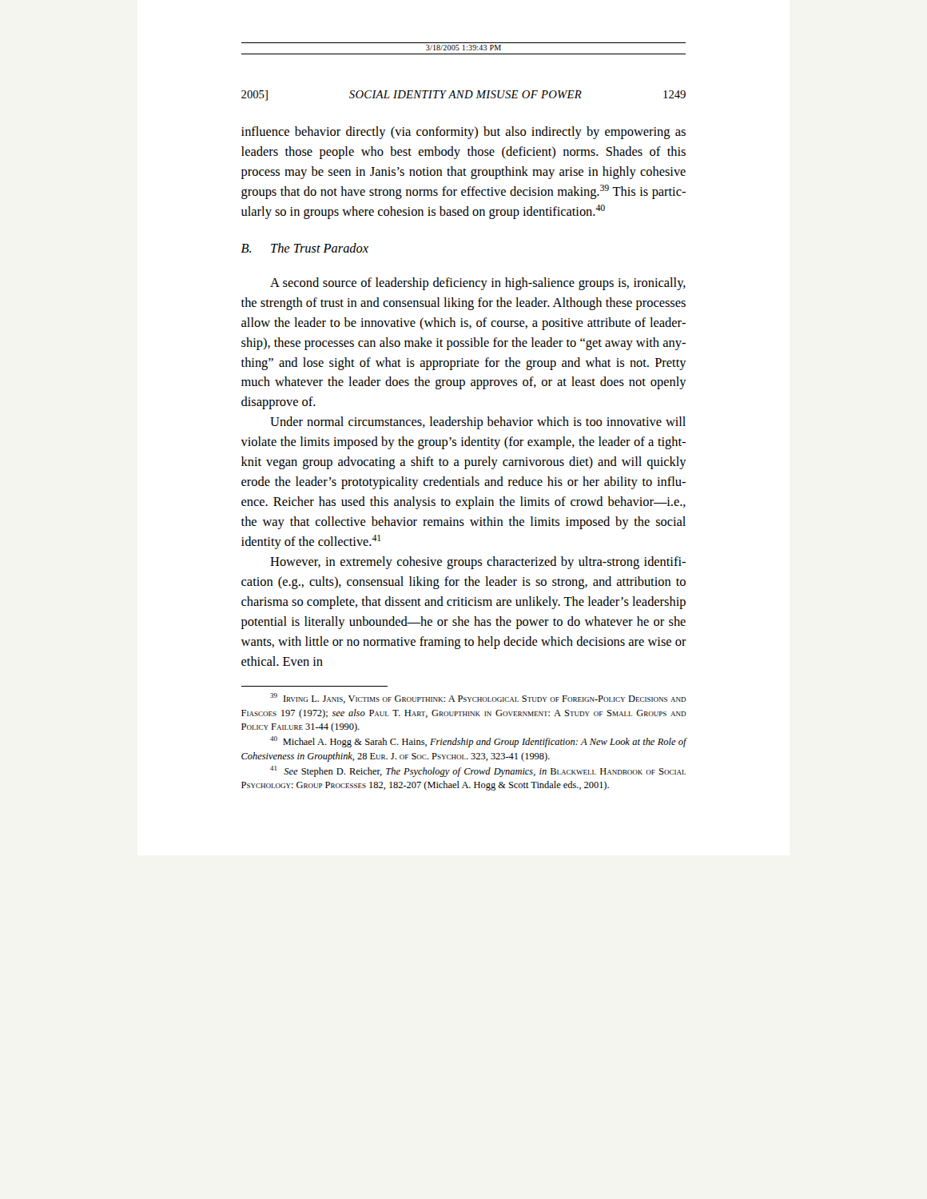3/18/2005 1:39:43 PM
2005] SOCIAL IDENTITY AND MISUSE OF POWER 1249
influence behavior directly (via conformity) but also indirectly by empowering as leaders those people who best embody those (deficient) norms. Shades of this process may be seen in Janis’s notion that groupthink may arise in highly cohesive groups that do not have strong norms for effective decision making.39 This is particularly so in groups where cohesion is based on group identification.40
B. The Trust Paradox
A second source of leadership deficiency in high-salience groups is, ironically, the strength of trust in and consensual liking for the leader. Although these processes allow the leader to be innovative (which is, of course, a positive attribute of leadership), these processes can also make it possible for the leader to “get away with anything” and lose sight of what is appropriate for the group and what is not. Pretty much whatever the leader does the group approves of, or at least does not openly disapprove of.
Under normal circumstances, leadership behavior which is too innovative will violate the limits imposed by the group’s identity (for example, the leader of a tight-knit vegan group advocating a shift to a purely carnivorous diet) and will quickly erode the leader’s prototypicality credentials and reduce his or her ability to influence. Reicher has used this analysis to explain the limits of crowd behavior—i.e., the way that collective behavior remains within the limits imposed by the social identity of the collective.41
However, in extremely cohesive groups characterized by ultra-strong identification (e.g., cults), consensual liking for the leader is so strong, and attribution to charisma so complete, that dissent and criticism are unlikely. The leader’s leadership potential is literally unbounded—he or she has the power to do whatever he or she wants, with little or no normative framing to help decide which decisions are wise or ethical. Even in
39 Irving L. Janis, Victims of Groupthink: A Psychological Study of Foreign-Policy Decisions and Fiascoes 197 (1972); see also Paul T. Hart, Groupthink in Government: A Study of Small Groups and Policy Failure 31-44 (1990).
40 Michael A. Hogg & Sarah C. Hains, Friendship and Group Identification: A New Look at the Role of Cohesiveness in Groupthink, 28 Eur. J. of Soc. Psychol. 323, 323-41 (1998).
41 See Stephen D. Reicher, The Psychology of Crowd Dynamics, in Blackwell Handbook of Social Psychology: Group Processes 182, 182-207 (Michael A. Hogg & Scott Tindale eds., 2001).